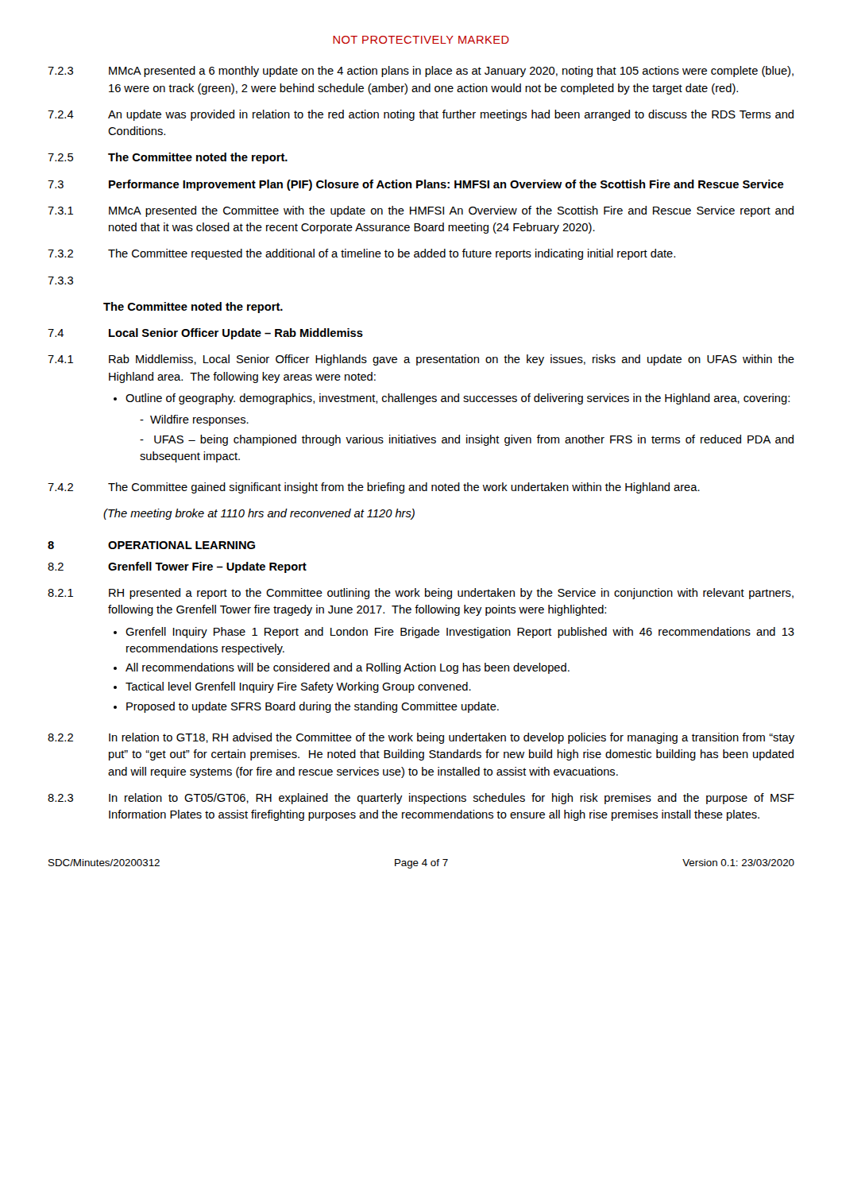NOT PROTECTIVELY MARKED
7.2.3
MMcA presented a 6 monthly update on the 4 action plans in place as at January 2020, noting that 105 actions were complete (blue), 16 were on track (green), 2 were behind schedule (amber) and one action would not be completed by the target date (red).
7.2.4
An update was provided in relation to the red action noting that further meetings had been arranged to discuss the RDS Terms and Conditions.
7.2.5
The Committee noted the report.
7.3
Performance Improvement Plan (PIF) Closure of Action Plans: HMFSI an Overview of the Scottish Fire and Rescue Service
7.3.1
MMcA presented the Committee with the update on the HMFSI An Overview of the Scottish Fire and Rescue Service report and noted that it was closed at the recent Corporate Assurance Board meeting (24 February 2020).
7.3.2
The Committee requested the additional of a timeline to be added to future reports indicating initial report date.
7.3.3
The Committee noted the report.
7.4
Local Senior Officer Update – Rab Middlemiss
7.4.1
Rab Middlemiss, Local Senior Officer Highlands gave a presentation on the key issues, risks and update on UFAS within the Highland area. The following key areas were noted:
Outline of geography. demographics, investment, challenges and successes of delivering services in the Highland area, covering:
Wildfire responses.
UFAS – being championed through various initiatives and insight given from another FRS in terms of reduced PDA and subsequent impact.
7.4.2
The Committee gained significant insight from the briefing and noted the work undertaken within the Highland area.
(The meeting broke at 1110 hrs and reconvened at 1120 hrs)
8
OPERATIONAL LEARNING
8.2
Grenfell Tower Fire – Update Report
8.2.1
RH presented a report to the Committee outlining the work being undertaken by the Service in conjunction with relevant partners, following the Grenfell Tower fire tragedy in June 2017. The following key points were highlighted:
Grenfell Inquiry Phase 1 Report and London Fire Brigade Investigation Report published with 46 recommendations and 13 recommendations respectively.
All recommendations will be considered and a Rolling Action Log has been developed.
Tactical level Grenfell Inquiry Fire Safety Working Group convened.
Proposed to update SFRS Board during the standing Committee update.
8.2.2
In relation to GT18, RH advised the Committee of the work being undertaken to develop policies for managing a transition from “stay put” to “get out” for certain premises. He noted that Building Standards for new build high rise domestic building has been updated and will require systems (for fire and rescue services use) to be installed to assist with evacuations.
8.2.3
In relation to GT05/GT06, RH explained the quarterly inspections schedules for high risk premises and the purpose of MSF Information Plates to assist firefighting purposes and the recommendations to ensure all high rise premises install these plates.
SDC/Minutes/20200312
Page 4 of 7
Version 0.1: 23/03/2020